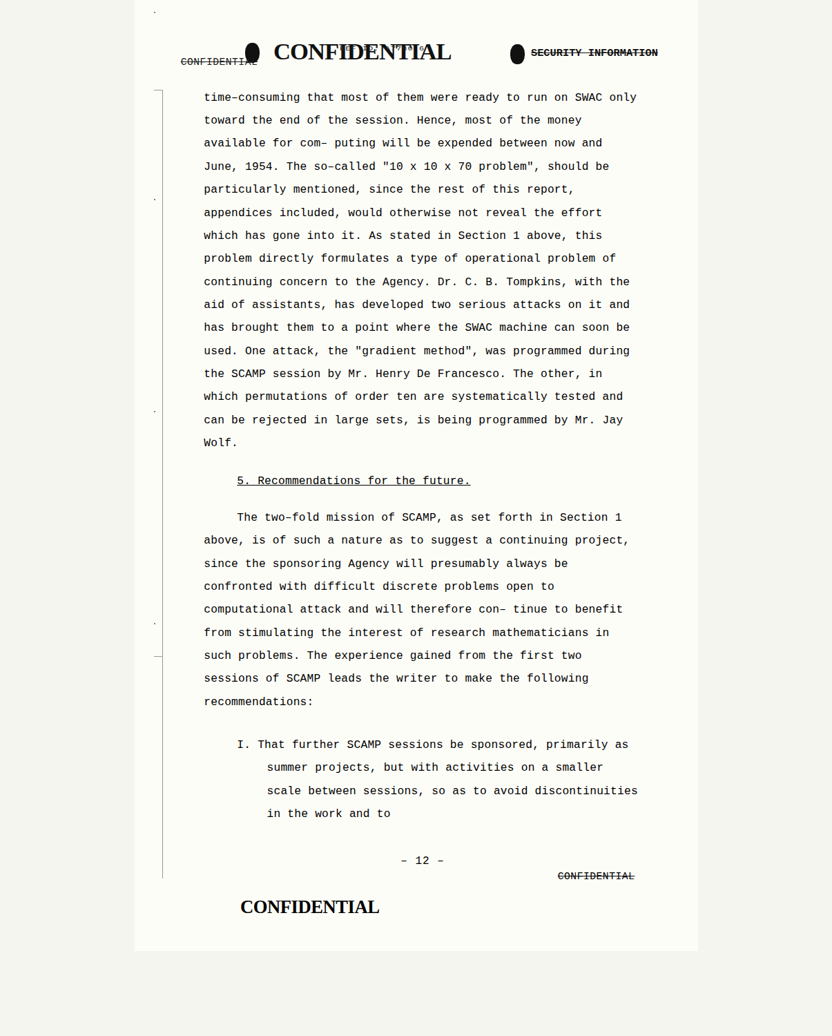CONFIDENTIAL
CONFIDENTIAL
REF ID: A7780 6
SECURITY INFORMATION
time–consuming that most of them were ready to run on SWAC only toward the end of the session. Hence, most of the money available for com– puting will be expended between now and June, 1954. The so–called "10 x 10 x 70 problem", should be particularly mentioned, since the rest of this report, appendices included, would otherwise not reveal the effort which has gone into it. As stated in Section 1 above, this problem directly formulates a type of operational problem of continuing concern to the Agency. Dr. C. B. Tompkins, with the aid of assistants, has developed two serious attacks on it and has brought them to a point where the SWAC machine can soon be used. One attack, the "gradient method", was programmed during the SCAMP session by Mr. Henry De Francesco. The other, in which permutations of order ten are systematically tested and can be rejected in large sets, is being programmed by Mr. Jay Wolf.
5. Recommendations for the future.
The two–fold mission of SCAMP, as set forth in Section 1 above, is of such a nature as to suggest a continuing project, since the sponsoring Agency will presumably always be confronted with difficult discrete problems open to computational attack and will therefore con– tinue to benefit from stimulating the interest of research mathematicians in such problems. The experience gained from the first two sessions of SCAMP leads the writer to make the following recommendations:
I. That further SCAMP sessions be sponsored, primarily as summer projects, but with activities on a smaller scale between sessions, so as to avoid discontinuities in the work and to
– 12 –
CONFIDENTIAL
CONFIDENTIAL